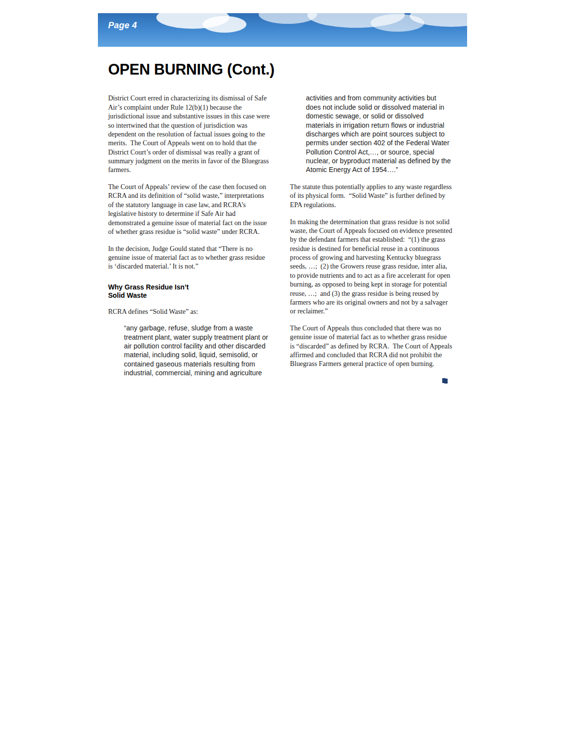Page 4
OPEN BURNING (Cont.)
District Court erred in characterizing its dismissal of Safe Air’s complaint under Rule 12(b)(1) because the jurisdictional issue and substantive issues in this case were so intertwined that the question of jurisdiction was dependent on the resolution of factual issues going to the merits. The Court of Appeals went on to hold that the District Court’s order of dismissal was really a grant of summary judgment on the merits in favor of the Bluegrass farmers.
The Court of Appeals’ review of the case then focused on RCRA and its definition of “solid waste,” interpretations of the statutory language in case law, and RCRA’s legislative history to determine if Safe Air had demonstrated a genuine issue of material fact on the issue of whether grass residue is “solid waste” under RCRA.
In the decision, Judge Gould stated that “There is no genuine issue of material fact as to whether grass residue is ‘discarded material.’ It is not.”
Why Grass Residue Isn’t
Solid Waste
RCRA defines “Solid Waste” as:
“any garbage, refuse, sludge from a waste treatment plant, water supply treatment plant or air pollution control facility and other discarded material, including solid, liquid, semisolid, or contained gaseous materials resulting from industrial, commercial, mining and agriculture
activities and from community activities but does not include solid or dissolved material in domestic sewage, or solid or dissolved materials in irrigation return flows or industrial discharges which are point sources subject to permits under section 402 of the Federal Water Pollution Control Act,…, or source, special nuclear, or byproduct material as defined by the Atomic Energy Act of 1954….”
The statute thus potentially applies to any waste regardless of its physical form. “Solid Waste” is further defined by EPA regulations.
In making the determination that grass residue is not solid waste, the Court of Appeals focused on evidence presented by the defendant farmers that established: “(1) the grass residue is destined for beneficial reuse in a continuous process of growing and harvesting Kentucky bluegrass seeds, …; (2) the Growers reuse grass residue, inter alia, to provide nutrients and to act as a fire accelerant for open burning, as opposed to being kept in storage for potential reuse, …; and (3) the grass residue is being reused by farmers who are its original owners and not by a salvager or reclaimer.”
The Court of Appeals thus concluded that there was no genuine issue of material fact as to whether grass residue is “discarded” as defined by RCRA. The Court of Appeals affirmed and concluded that RCRA did not prohibit the Bluegrass Farmers general practice of open burning.